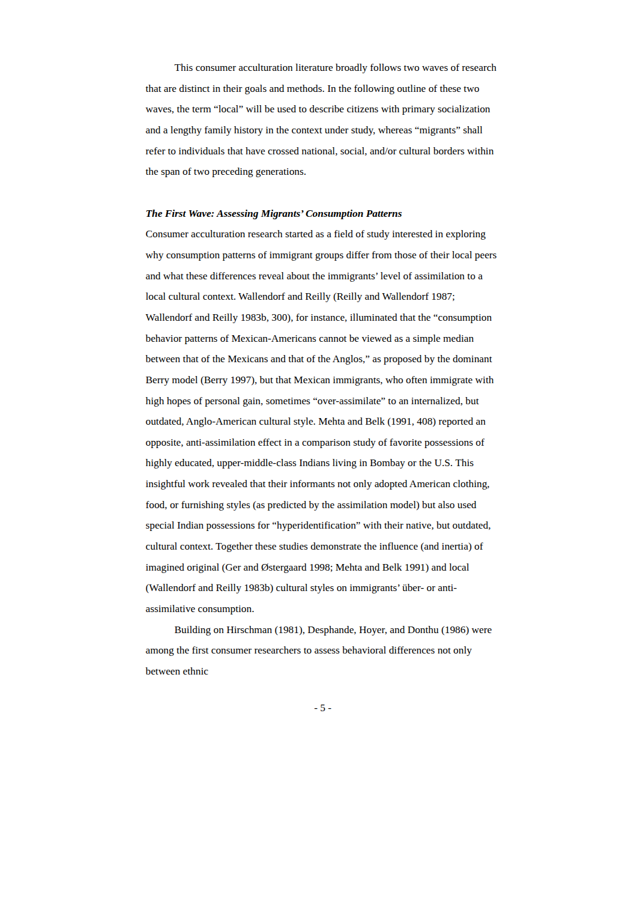This consumer acculturation literature broadly follows two waves of research that are distinct in their goals and methods. In the following outline of these two waves, the term “local” will be used to describe citizens with primary socialization and a lengthy family history in the context under study, whereas “migrants” shall refer to individuals that have crossed national, social, and/or cultural borders within the span of two preceding generations.
The First Wave: Assessing Migrants’ Consumption Patterns
Consumer acculturation research started as a field of study interested in exploring why consumption patterns of immigrant groups differ from those of their local peers and what these differences reveal about the immigrants’ level of assimilation to a local cultural context. Wallendorf and Reilly (Reilly and Wallendorf 1987; Wallendorf and Reilly 1983b, 300), for instance, illuminated that the “consumption behavior patterns of Mexican-Americans cannot be viewed as a simple median between that of the Mexicans and that of the Anglos,” as proposed by the dominant Berry model (Berry 1997), but that Mexican immigrants, who often immigrate with high hopes of personal gain, sometimes “over-assimilate” to an internalized, but outdated, Anglo-American cultural style. Mehta and Belk (1991, 408) reported an opposite, anti-assimilation effect in a comparison study of favorite possessions of highly educated, upper-middle-class Indians living in Bombay or the U.S. This insightful work revealed that their informants not only adopted American clothing, food, or furnishing styles (as predicted by the assimilation model) but also used special Indian possessions for “hyperidentification” with their native, but outdated, cultural context. Together these studies demonstrate the influence (and inertia) of imagined original (Ger and Østergaard 1998; Mehta and Belk 1991) and local (Wallendorf and Reilly 1983b) cultural styles on immigrants’ über- or anti-assimilative consumption.
Building on Hirschman (1981), Desphande, Hoyer, and Donthu (1986) were among the first consumer researchers to assess behavioral differences not only between ethnic
- 5 -